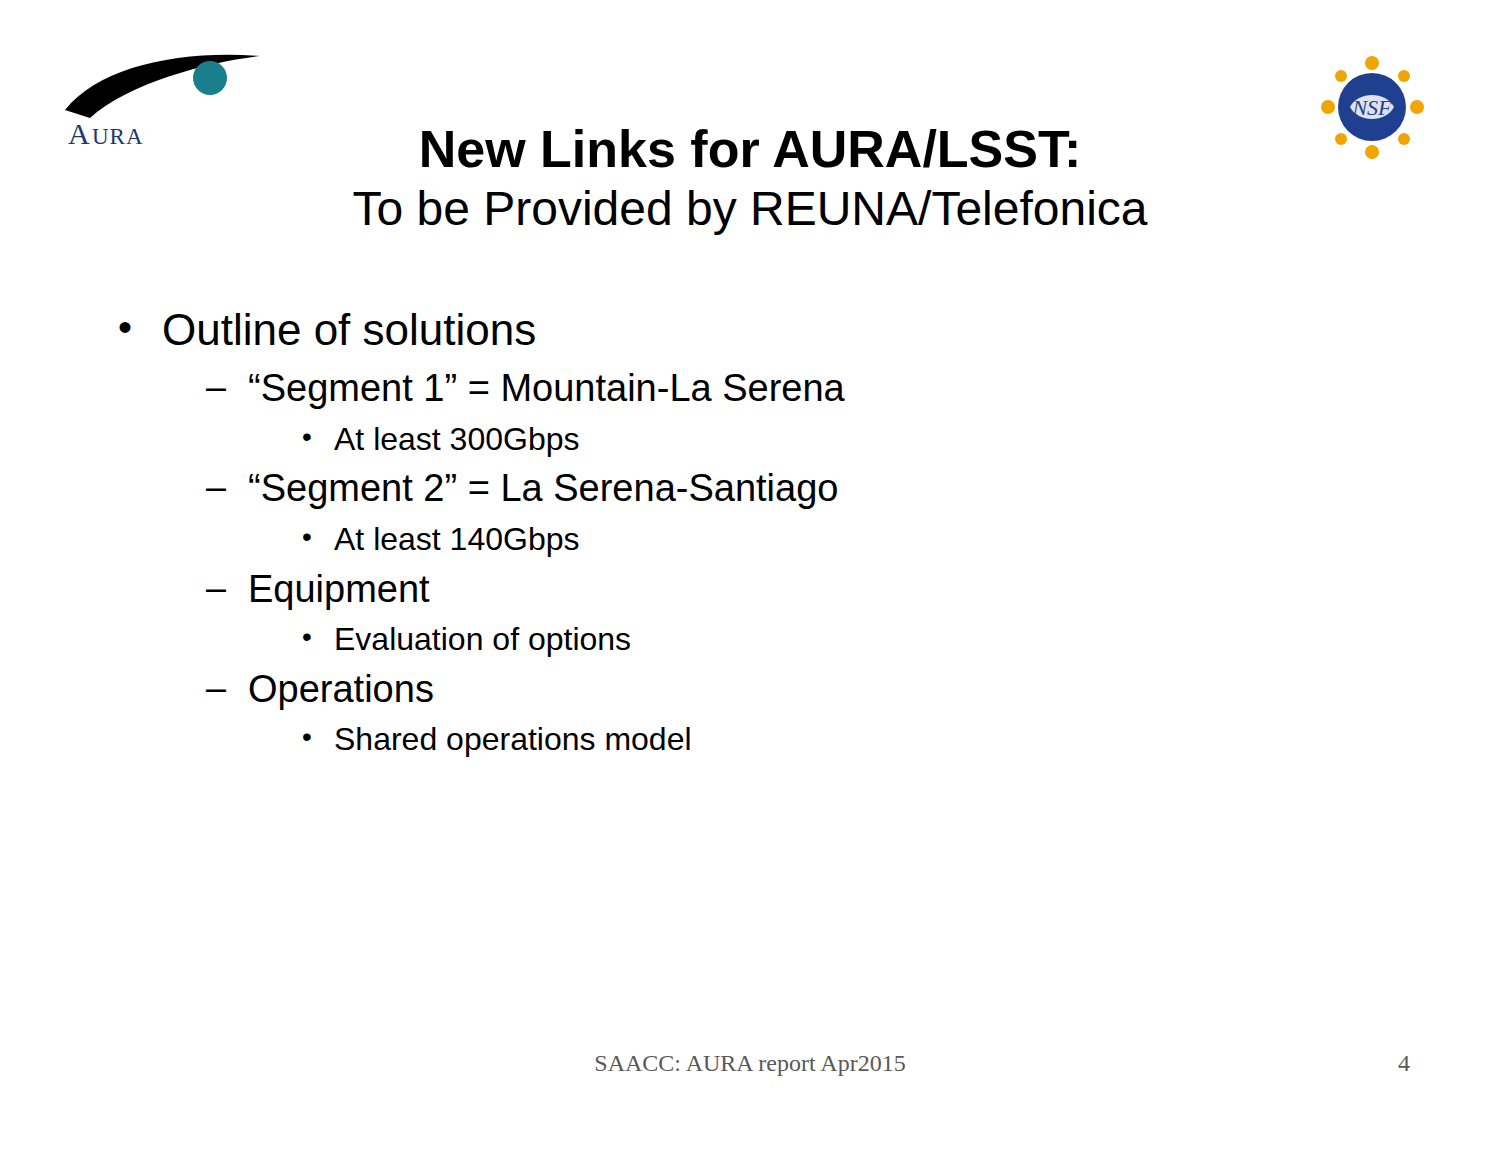A URA NSF
New Links for AURA/LSST:
To be Provided by REUNA/Telefonica
Outline of solutions
“Segment 1” = Mountain-La Serena
At least 300Gbps
“Segment 2” = La Serena-Santiago
At least 140Gbps
Equipment
Evaluation of options
Operations
Shared operations model
SAACC: AURA report Apr2015
4